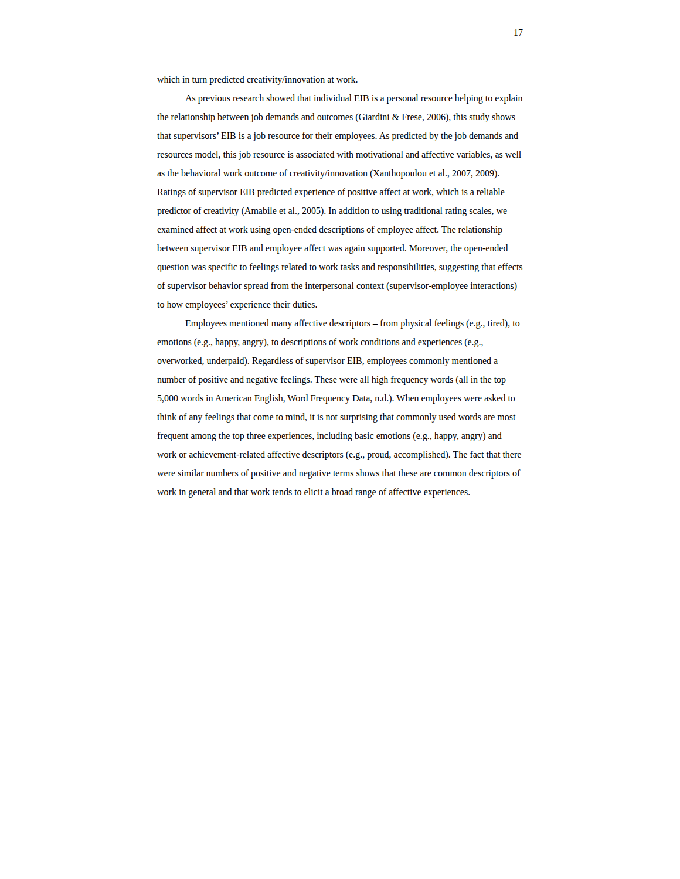17
which in turn predicted creativity/innovation at work.
As previous research showed that individual EIB is a personal resource helping to explain the relationship between job demands and outcomes (Giardini & Frese, 2006), this study shows that supervisors’ EIB is a job resource for their employees. As predicted by the job demands and resources model, this job resource is associated with motivational and affective variables, as well as the behavioral work outcome of creativity/innovation (Xanthopoulou et al., 2007, 2009). Ratings of supervisor EIB predicted experience of positive affect at work, which is a reliable predictor of creativity (Amabile et al., 2005). In addition to using traditional rating scales, we examined affect at work using open-ended descriptions of employee affect. The relationship between supervisor EIB and employee affect was again supported. Moreover, the open-ended question was specific to feelings related to work tasks and responsibilities, suggesting that effects of supervisor behavior spread from the interpersonal context (supervisor-employee interactions) to how employees’ experience their duties.
Employees mentioned many affective descriptors – from physical feelings (e.g., tired), to emotions (e.g., happy, angry), to descriptions of work conditions and experiences (e.g., overworked, underpaid). Regardless of supervisor EIB, employees commonly mentioned a number of positive and negative feelings. These were all high frequency words (all in the top 5,000 words in American English, Word Frequency Data, n.d.). When employees were asked to think of any feelings that come to mind, it is not surprising that commonly used words are most frequent among the top three experiences, including basic emotions (e.g., happy, angry) and work or achievement-related affective descriptors (e.g., proud, accomplished). The fact that there were similar numbers of positive and negative terms shows that these are common descriptors of work in general and that work tends to elicit a broad range of affective experiences.